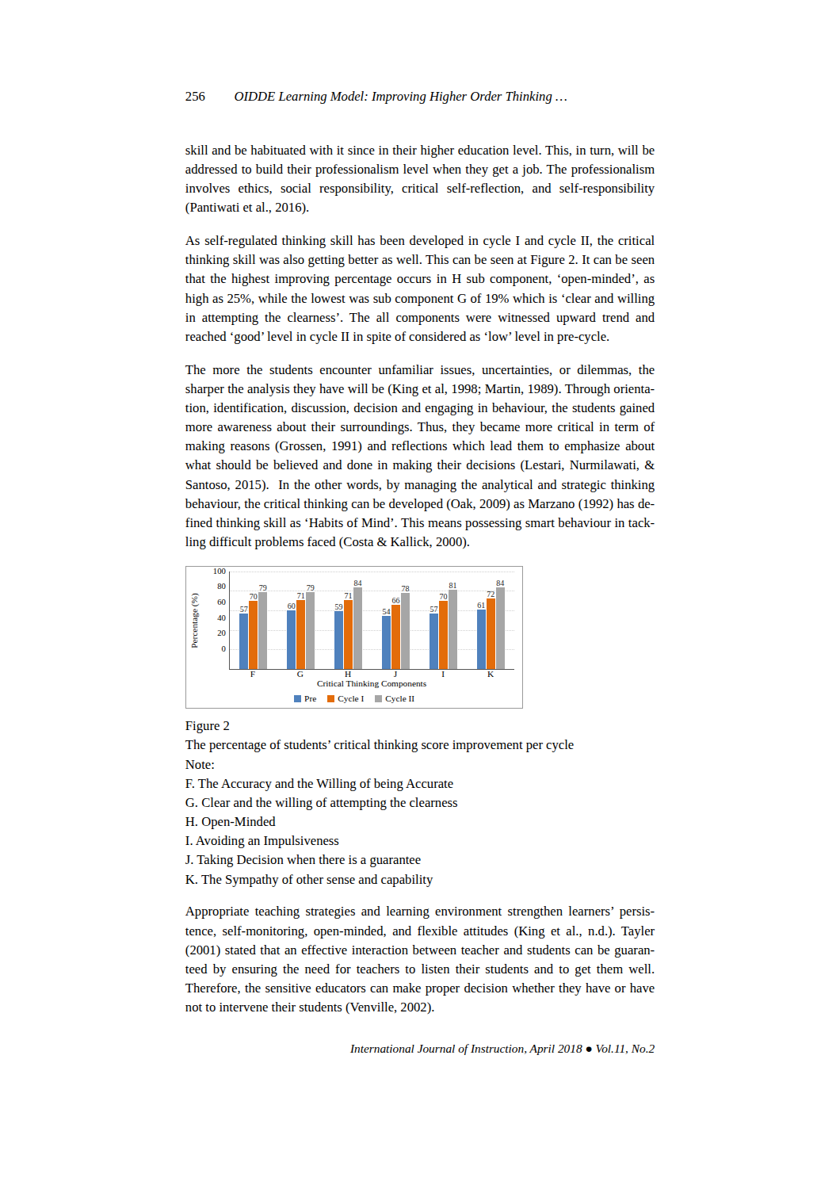256 OIDDE Learning Model: Improving Higher Order Thinking …
skill and be habituated with it since in their higher education level. This, in turn, will be addressed to build their professionalism level when they get a job. The professionalism involves ethics, social responsibility, critical self-reflection, and self-responsibility (Pantiwati et al., 2016).
As self-regulated thinking skill has been developed in cycle I and cycle II, the critical thinking skill was also getting better as well. This can be seen at Figure 2. It can be seen that the highest improving percentage occurs in H sub component, ‘open-minded’, as high as 25%, while the lowest was sub component G of 19% which is ‘clear and willing in attempting the clearness’. The all components were witnessed upward trend and reached ‘good’ level in cycle II in spite of considered as ‘low’ level in pre-cycle.
The more the students encounter unfamiliar issues, uncertainties, or dilemmas, the sharper the analysis they have will be (King et al, 1998; Martin, 1989). Through orientation, identification, discussion, decision and engaging in behaviour, the students gained more awareness about their surroundings. Thus, they became more critical in term of making reasons (Grossen, 1991) and reflections which lead them to emphasize about what should be believed and done in making their decisions (Lestari, Nurmilawati, & Santoso, 2015). In the other words, by managing the analytical and strategic thinking behaviour, the critical thinking can be developed (Oak, 2009) as Marzano (1992) has defined thinking skill as ‘Habits of Mind’. This means possessing smart behaviour in tackling difficult problems faced (Costa & Kallick, 2000).
Percentage (%)
100 80 60 40 20 0
57
70
79
60
71
79
59
71
84
54
66
78
57
70
81
61
72
84
FGHJIK
Critical Thinking Components
Pre
Cycle I
Cycle II
Figure 2 The percentage of students’ critical thinking score improvement per cycle
Note:
F. The Accuracy and the Willing of being Accurate
G. Clear and the willing of attempting the clearness
H. Open-Minded
I. Avoiding an Impulsiveness
J. Taking Decision when there is a guarantee
K. The Sympathy of other sense and capability
Appropriate teaching strategies and learning environment strengthen learners’ persistence, self-monitoring, open-minded, and flexible attitudes (King et al., n.d.). Tayler (2001) stated that an effective interaction between teacher and students can be guaranteed by ensuring the need for teachers to listen their students and to get them well. Therefore, the sensitive educators can make proper decision whether they have or have not to intervene their students (Venville, 2002).
International Journal of Instruction, April 2018 ● Vol.11, No.2